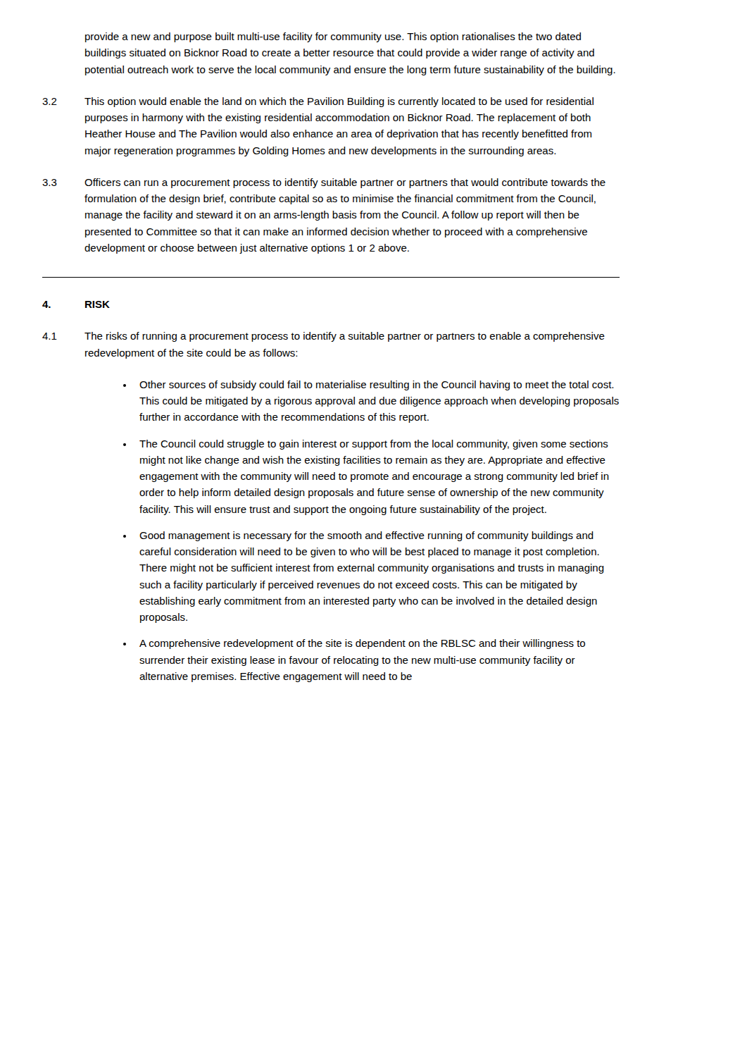provide a new and purpose built multi-use facility for community use. This option rationalises the two dated buildings situated on Bicknor Road to create a better resource that could provide a wider range of activity and potential outreach work to serve the local community and ensure the long term future sustainability of the building.
3.2 This option would enable the land on which the Pavilion Building is currently located to be used for residential purposes in harmony with the existing residential accommodation on Bicknor Road. The replacement of both Heather House and The Pavilion would also enhance an area of deprivation that has recently benefitted from major regeneration programmes by Golding Homes and new developments in the surrounding areas.
3.3 Officers can run a procurement process to identify suitable partner or partners that would contribute towards the formulation of the design brief, contribute capital so as to minimise the financial commitment from the Council, manage the facility and steward it on an arms-length basis from the Council. A follow up report will then be presented to Committee so that it can make an informed decision whether to proceed with a comprehensive development or choose between just alternative options 1 or 2 above.
4. RISK
4.1 The risks of running a procurement process to identify a suitable partner or partners to enable a comprehensive redevelopment of the site could be as follows:
Other sources of subsidy could fail to materialise resulting in the Council having to meet the total cost. This could be mitigated by a rigorous approval and due diligence approach when developing proposals further in accordance with the recommendations of this report.
The Council could struggle to gain interest or support from the local community, given some sections might not like change and wish the existing facilities to remain as they are. Appropriate and effective engagement with the community will need to promote and encourage a strong community led brief in order to help inform detailed design proposals and future sense of ownership of the new community facility. This will ensure trust and support the ongoing future sustainability of the project.
Good management is necessary for the smooth and effective running of community buildings and careful consideration will need to be given to who will be best placed to manage it post completion. There might not be sufficient interest from external community organisations and trusts in managing such a facility particularly if perceived revenues do not exceed costs. This can be mitigated by establishing early commitment from an interested party who can be involved in the detailed design proposals.
A comprehensive redevelopment of the site is dependent on the RBLSC and their willingness to surrender their existing lease in favour of relocating to the new multi-use community facility or alternative premises. Effective engagement will need to be